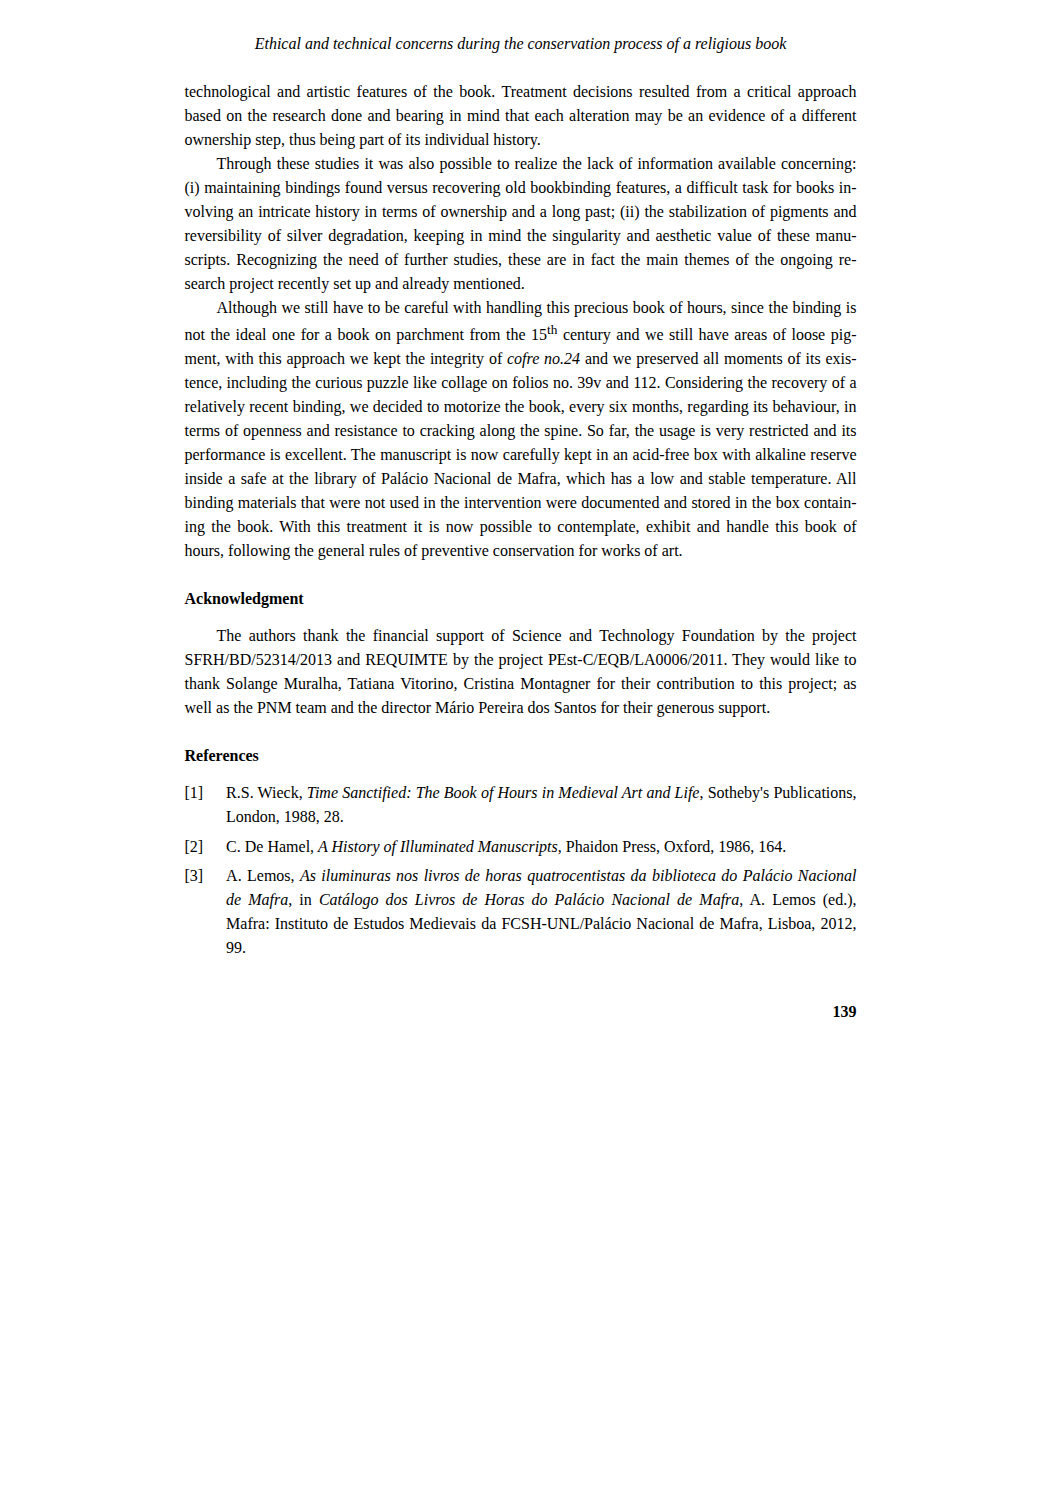Ethical and technical concerns during the conservation process of a religious book
technological and artistic features of the book. Treatment decisions resulted from a critical approach based on the research done and bearing in mind that each alteration may be an evidence of a different ownership step, thus being part of its individual history.
Through these studies it was also possible to realize the lack of information available concerning: (i) maintaining bindings found versus recovering old bookbinding features, a difficult task for books involving an intricate history in terms of ownership and a long past; (ii) the stabilization of pigments and reversibility of silver degradation, keeping in mind the singularity and aesthetic value of these manuscripts. Recognizing the need of further studies, these are in fact the main themes of the ongoing research project recently set up and already mentioned.
Although we still have to be careful with handling this precious book of hours, since the binding is not the ideal one for a book on parchment from the 15th century and we still have areas of loose pigment, with this approach we kept the integrity of cofre no.24 and we preserved all moments of its existence, including the curious puzzle like collage on folios no. 39v and 112. Considering the recovery of a relatively recent binding, we decided to motorize the book, every six months, regarding its behaviour, in terms of openness and resistance to cracking along the spine. So far, the usage is very restricted and its performance is excellent. The manuscript is now carefully kept in an acid-free box with alkaline reserve inside a safe at the library of Palácio Nacional de Mafra, which has a low and stable temperature. All binding materials that were not used in the intervention were documented and stored in the box containing the book. With this treatment it is now possible to contemplate, exhibit and handle this book of hours, following the general rules of preventive conservation for works of art.
Acknowledgment
The authors thank the financial support of Science and Technology Foundation by the project SFRH/BD/52314/2013 and REQUIMTE by the project PEst-C/EQB/LA0006/2011. They would like to thank Solange Muralha, Tatiana Vitorino, Cristina Montagner for their contribution to this project; as well as the PNM team and the director Mário Pereira dos Santos for their generous support.
References
[1] R.S. Wieck, Time Sanctified: The Book of Hours in Medieval Art and Life, Sotheby's Publications, London, 1988, 28.
[2] C. De Hamel, A History of Illuminated Manuscripts, Phaidon Press, Oxford, 1986, 164.
[3] A. Lemos, As iluminuras nos livros de horas quatrocentistas da biblioteca do Palácio Nacional de Mafra, in Catálogo dos Livros de Horas do Palácio Nacional de Mafra, A. Lemos (ed.), Mafra: Instituto de Estudos Medievais da FCSH-UNL/Palácio Nacional de Mafra, Lisboa, 2012, 99.
139